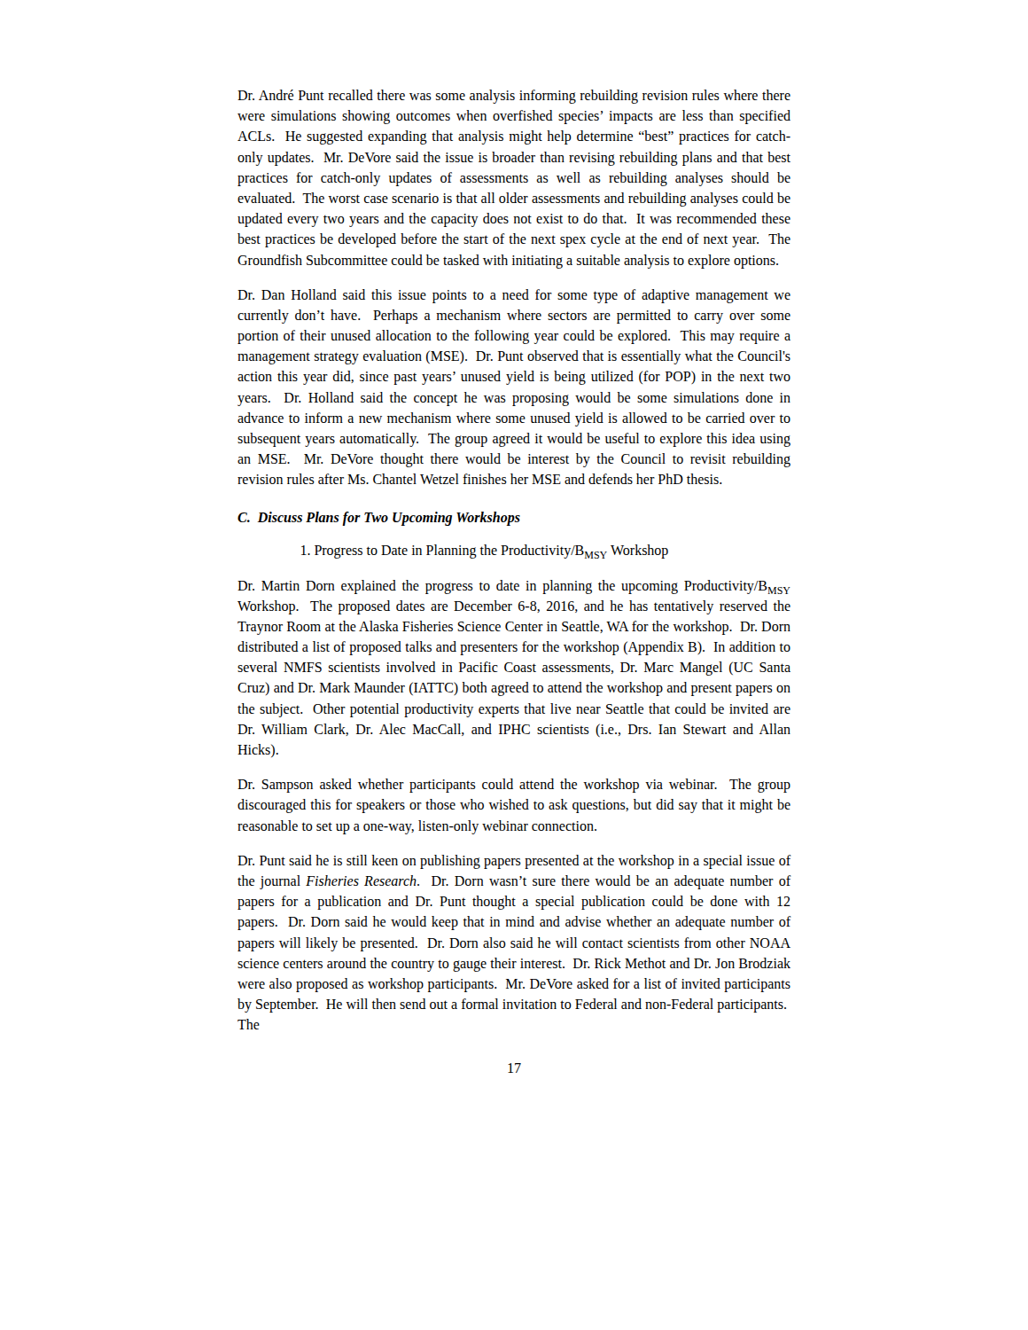Dr. André Punt recalled there was some analysis informing rebuilding revision rules where there were simulations showing outcomes when overfished species’ impacts are less than specified ACLs. He suggested expanding that analysis might help determine “best” practices for catch-only updates. Mr. DeVore said the issue is broader than revising rebuilding plans and that best practices for catch-only updates of assessments as well as rebuilding analyses should be evaluated. The worst case scenario is that all older assessments and rebuilding analyses could be updated every two years and the capacity does not exist to do that. It was recommended these best practices be developed before the start of the next spex cycle at the end of next year. The Groundfish Subcommittee could be tasked with initiating a suitable analysis to explore options.
Dr. Dan Holland said this issue points to a need for some type of adaptive management we currently don’t have. Perhaps a mechanism where sectors are permitted to carry over some portion of their unused allocation to the following year could be explored. This may require a management strategy evaluation (MSE). Dr. Punt observed that is essentially what the Council's action this year did, since past years’ unused yield is being utilized (for POP) in the next two years. Dr. Holland said the concept he was proposing would be some simulations done in advance to inform a new mechanism where some unused yield is allowed to be carried over to subsequent years automatically. The group agreed it would be useful to explore this idea using an MSE. Mr. DeVore thought there would be interest by the Council to revisit rebuilding revision rules after Ms. Chantel Wetzel finishes her MSE and defends her PhD thesis.
C. Discuss Plans for Two Upcoming Workshops
Progress to Date in Planning the Productivity/BMSY Workshop
Dr. Martin Dorn explained the progress to date in planning the upcoming Productivity/BMSY Workshop. The proposed dates are December 6-8, 2016, and he has tentatively reserved the Traynor Room at the Alaska Fisheries Science Center in Seattle, WA for the workshop. Dr. Dorn distributed a list of proposed talks and presenters for the workshop (Appendix B). In addition to several NMFS scientists involved in Pacific Coast assessments, Dr. Marc Mangel (UC Santa Cruz) and Dr. Mark Maunder (IATTC) both agreed to attend the workshop and present papers on the subject. Other potential productivity experts that live near Seattle that could be invited are Dr. William Clark, Dr. Alec MacCall, and IPHC scientists (i.e., Drs. Ian Stewart and Allan Hicks).
Dr. Sampson asked whether participants could attend the workshop via webinar. The group discouraged this for speakers or those who wished to ask questions, but did say that it might be reasonable to set up a one-way, listen-only webinar connection.
Dr. Punt said he is still keen on publishing papers presented at the workshop in a special issue of the journal Fisheries Research. Dr. Dorn wasn’t sure there would be an adequate number of papers for a publication and Dr. Punt thought a special publication could be done with 12 papers. Dr. Dorn said he would keep that in mind and advise whether an adequate number of papers will likely be presented. Dr. Dorn also said he will contact scientists from other NOAA science centers around the country to gauge their interest. Dr. Rick Methot and Dr. Jon Brodziak were also proposed as workshop participants. Mr. DeVore asked for a list of invited participants by September. He will then send out a formal invitation to Federal and non-Federal participants. The
17